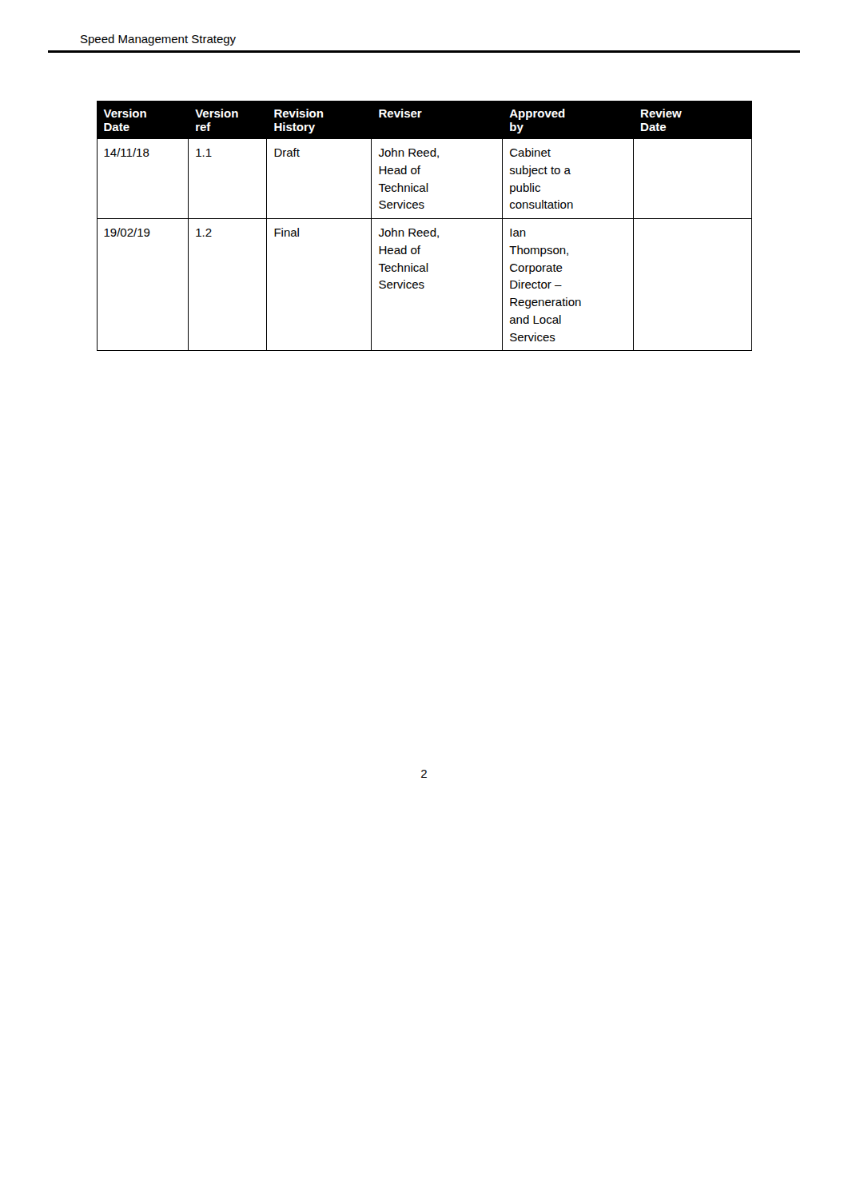Speed Management Strategy
| Version Date | Version ref | Revision History | Reviser | Approved by | Review Date |
| --- | --- | --- | --- | --- | --- |
| 14/11/18 | 1.1 | Draft | John Reed, Head of Technical Services | Cabinet subject to a public consultation | |
| 19/02/19 | 1.2 | Final | John Reed, Head of Technical Services | Ian Thompson, Corporate Director – Regeneration and Local Services | |
2